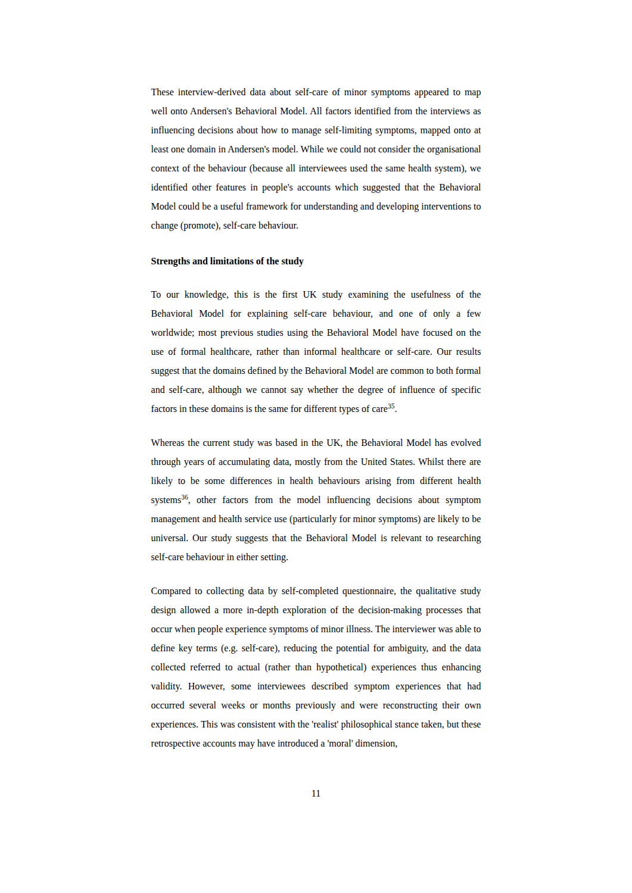These interview-derived data about self-care of minor symptoms appeared to map well onto Andersen's Behavioral Model. All factors identified from the interviews as influencing decisions about how to manage self-limiting symptoms, mapped onto at least one domain in Andersen's model. While we could not consider the organisational context of the behaviour (because all interviewees used the same health system), we identified other features in people's accounts which suggested that the Behavioral Model could be a useful framework for understanding and developing interventions to change (promote), self-care behaviour.
Strengths and limitations of the study
To our knowledge, this is the first UK study examining the usefulness of the Behavioral Model for explaining self-care behaviour, and one of only a few worldwide; most previous studies using the Behavioral Model have focused on the use of formal healthcare, rather than informal healthcare or self-care. Our results suggest that the domains defined by the Behavioral Model are common to both formal and self-care, although we cannot say whether the degree of influence of specific factors in these domains is the same for different types of care35.
Whereas the current study was based in the UK, the Behavioral Model has evolved through years of accumulating data, mostly from the United States. Whilst there are likely to be some differences in health behaviours arising from different health systems36, other factors from the model influencing decisions about symptom management and health service use (particularly for minor symptoms) are likely to be universal. Our study suggests that the Behavioral Model is relevant to researching self-care behaviour in either setting.
Compared to collecting data by self-completed questionnaire, the qualitative study design allowed a more in-depth exploration of the decision-making processes that occur when people experience symptoms of minor illness. The interviewer was able to define key terms (e.g. self-care), reducing the potential for ambiguity, and the data collected referred to actual (rather than hypothetical) experiences thus enhancing validity. However, some interviewees described symptom experiences that had occurred several weeks or months previously and were reconstructing their own experiences. This was consistent with the 'realist' philosophical stance taken, but these retrospective accounts may have introduced a 'moral' dimension,
11